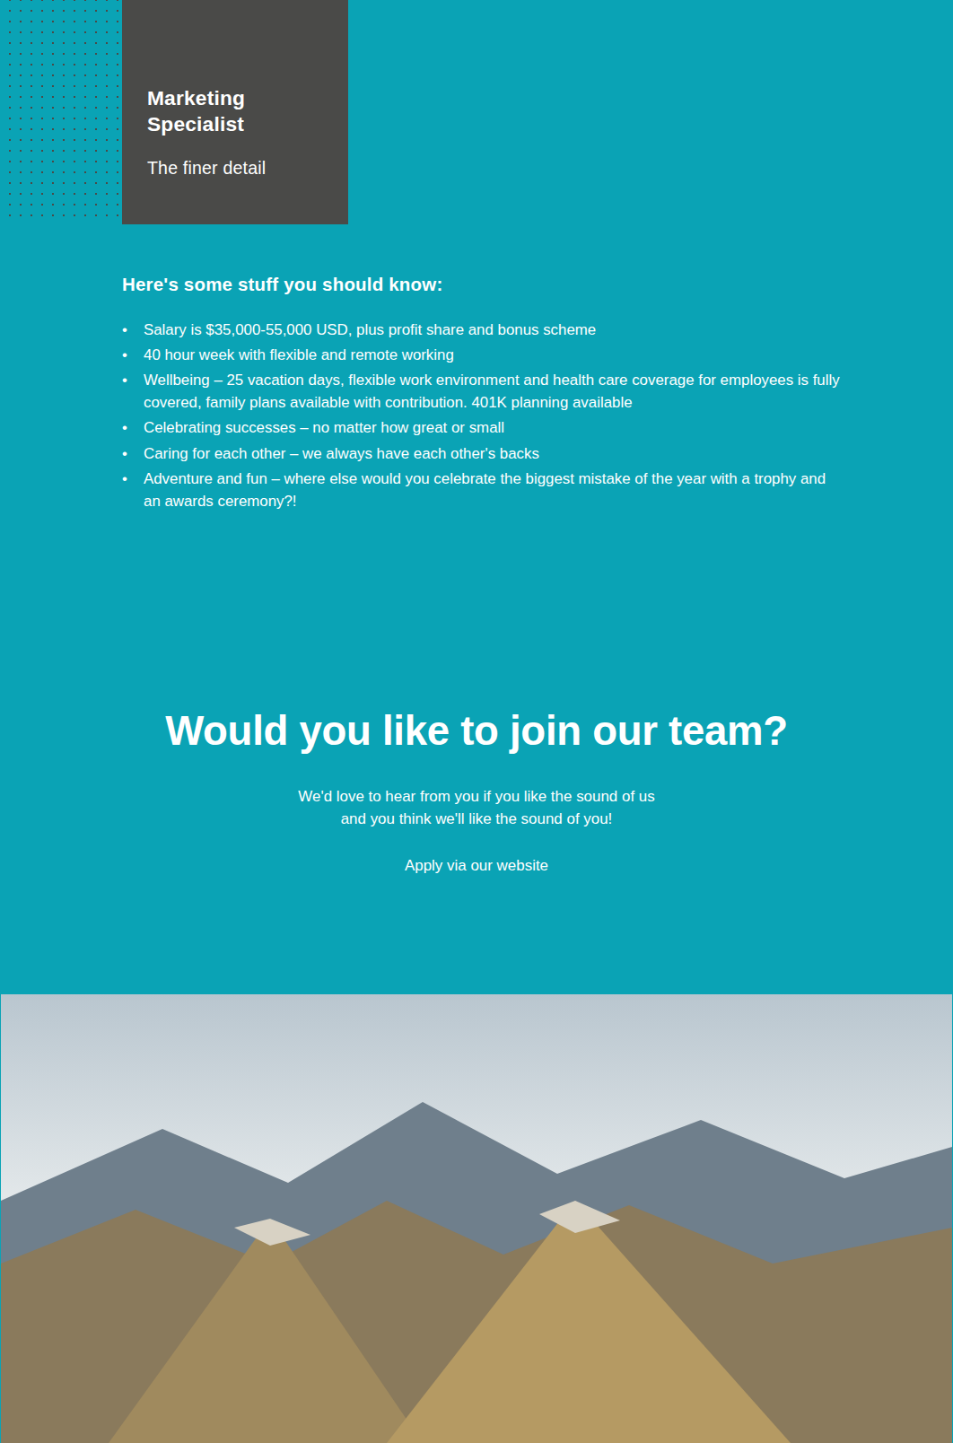Marketing
Specialist
The finer detail
Here's some stuff you should know:
Salary is $35,000-55,000 USD, plus profit share and bonus scheme
40 hour week with flexible and remote working
Wellbeing – 25 vacation days, flexible work environment and health care coverage for employees is fully covered, family plans available with contribution. 401K planning available
Celebrating successes – no matter how great or small
Caring for each other – we always have each other's backs
Adventure and fun – where else would you celebrate the biggest mistake of the year with a trophy and an awards ceremony?!
Would you like to join our team?
We'd love to hear from you if you like the sound of us
and you think we'll like the sound of you!
Apply via our website